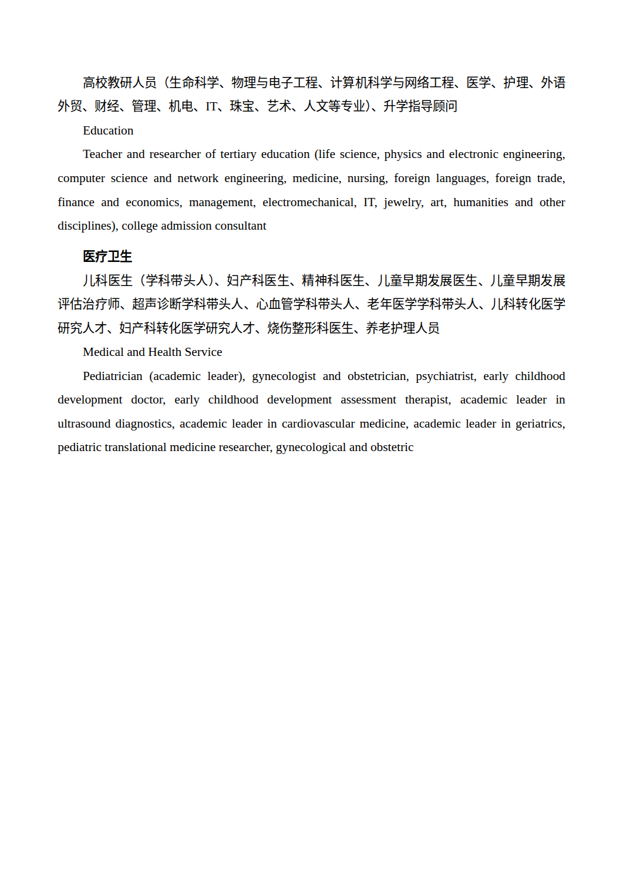高校教研人员（生命科学、物理与电子工程、计算机科学与网络工程、医学、护理、外语外贸、财经、管理、机电、IT、珠宝、艺术、人文等专业）、升学指导顾问
Education
Teacher and researcher of tertiary education (life science, physics and electronic engineering, computer science and network engineering, medicine, nursing, foreign languages, foreign trade, finance and economics, management, electromechanical, IT, jewelry, art, humanities and other disciplines), college admission consultant
医疗卫生
儿科医生（学科带头人）、妇产科医生、精神科医生、儿童早期发展医生、儿童早期发展评估治疗师、超声诊断学科带头人、心血管学科带头人、老年医学学科带头人、儿科转化医学研究人才、妇产科转化医学研究人才、烧伤整形科医生、养老护理人员
Medical and Health Service
Pediatrician (academic leader), gynecologist and obstetrician, psychiatrist, early childhood development doctor, early childhood development assessment therapist, academic leader in ultrasound diagnostics, academic leader in cardiovascular medicine, academic leader in geriatrics, pediatric translational medicine researcher, gynecological and obstetric